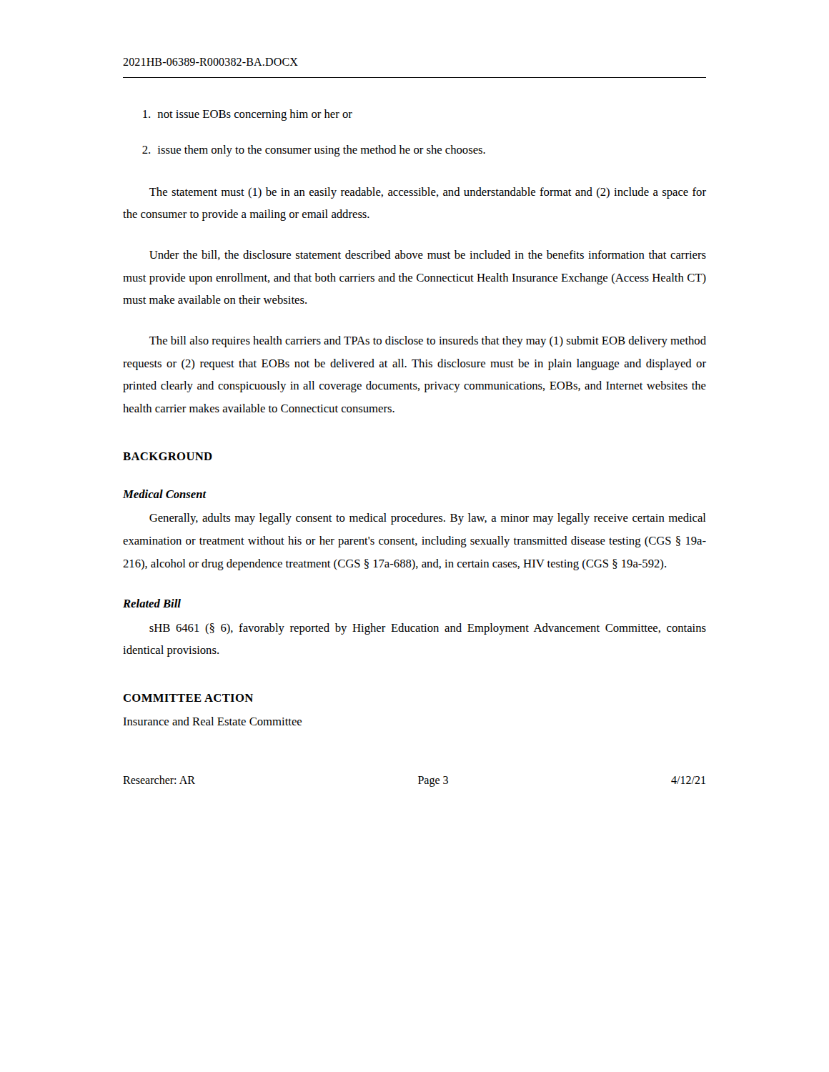2021HB-06389-R000382-BA.DOCX
not issue EOBs concerning him or her or
issue them only to the consumer using the method he or she chooses.
The statement must (1) be in an easily readable, accessible, and understandable format and (2) include a space for the consumer to provide a mailing or email address.
Under the bill, the disclosure statement described above must be included in the benefits information that carriers must provide upon enrollment, and that both carriers and the Connecticut Health Insurance Exchange (Access Health CT) must make available on their websites.
The bill also requires health carriers and TPAs to disclose to insureds that they may (1) submit EOB delivery method requests or (2) request that EOBs not be delivered at all. This disclosure must be in plain language and displayed or printed clearly and conspicuously in all coverage documents, privacy communications, EOBs, and Internet websites the health carrier makes available to Connecticut consumers.
BACKGROUND
Medical Consent
Generally, adults may legally consent to medical procedures. By law, a minor may legally receive certain medical examination or treatment without his or her parent's consent, including sexually transmitted disease testing (CGS § 19a-216), alcohol or drug dependence treatment (CGS § 17a-688), and, in certain cases, HIV testing (CGS § 19a-592).
Related Bill
sHB 6461 (§ 6), favorably reported by Higher Education and Employment Advancement Committee, contains identical provisions.
COMMITTEE ACTION
Insurance and Real Estate Committee
Researcher: AR Page 3 4/12/21